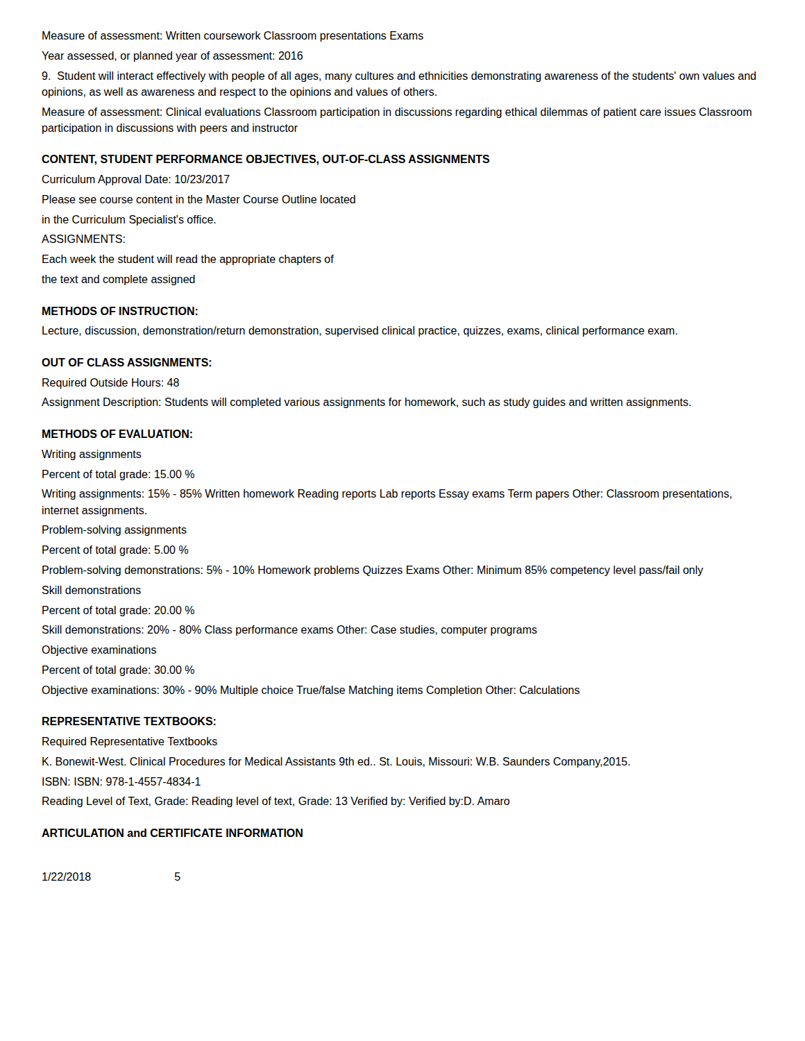Measure of assessment: Written coursework Classroom presentations Exams
Year assessed, or planned year of assessment: 2016
9. Student will interact effectively with people of all ages, many cultures and ethnicities demonstrating awareness of the students' own values and opinions, as well as awareness and respect to the opinions and values of others.
Measure of assessment: Clinical evaluations Classroom participation in discussions regarding ethical dilemmas of patient care issues Classroom participation in discussions with peers and instructor
CONTENT, STUDENT PERFORMANCE OBJECTIVES, OUT-OF-CLASS ASSIGNMENTS
Curriculum Approval Date: 10/23/2017
Please see course content in the Master Course Outline located
in the Curriculum Specialist's office.
ASSIGNMENTS:
Each week the student will read the appropriate chapters of
the text and complete assigned
METHODS OF INSTRUCTION:
Lecture, discussion, demonstration/return demonstration, supervised clinical practice, quizzes, exams, clinical performance exam.
OUT OF CLASS ASSIGNMENTS:
Required Outside Hours: 48
Assignment Description: Students will completed various assignments for homework, such as study guides and written assignments.
METHODS OF EVALUATION:
Writing assignments
Percent of total grade: 15.00 %
Writing assignments: 15% - 85% Written homework Reading reports Lab reports Essay exams Term papers Other: Classroom presentations, internet assignments.
Problem-solving assignments
Percent of total grade: 5.00 %
Problem-solving demonstrations: 5% - 10% Homework problems Quizzes Exams Other: Minimum 85% competency level pass/fail only
Skill demonstrations
Percent of total grade: 20.00 %
Skill demonstrations: 20% - 80% Class performance exams Other: Case studies, computer programs
Objective examinations
Percent of total grade: 30.00 %
Objective examinations: 30% - 90% Multiple choice True/false Matching items Completion Other: Calculations
REPRESENTATIVE TEXTBOOKS:
Required Representative Textbooks
K. Bonewit-West. Clinical Procedures for Medical Assistants 9th ed.. St. Louis, Missouri: W.B. Saunders Company,2015.
ISBN: ISBN: 978-1-4557-4834-1
Reading Level of Text, Grade: Reading level of text, Grade: 13 Verified by: Verified by:D. Amaro
ARTICULATION and CERTIFICATE INFORMATION
1/22/2018 5